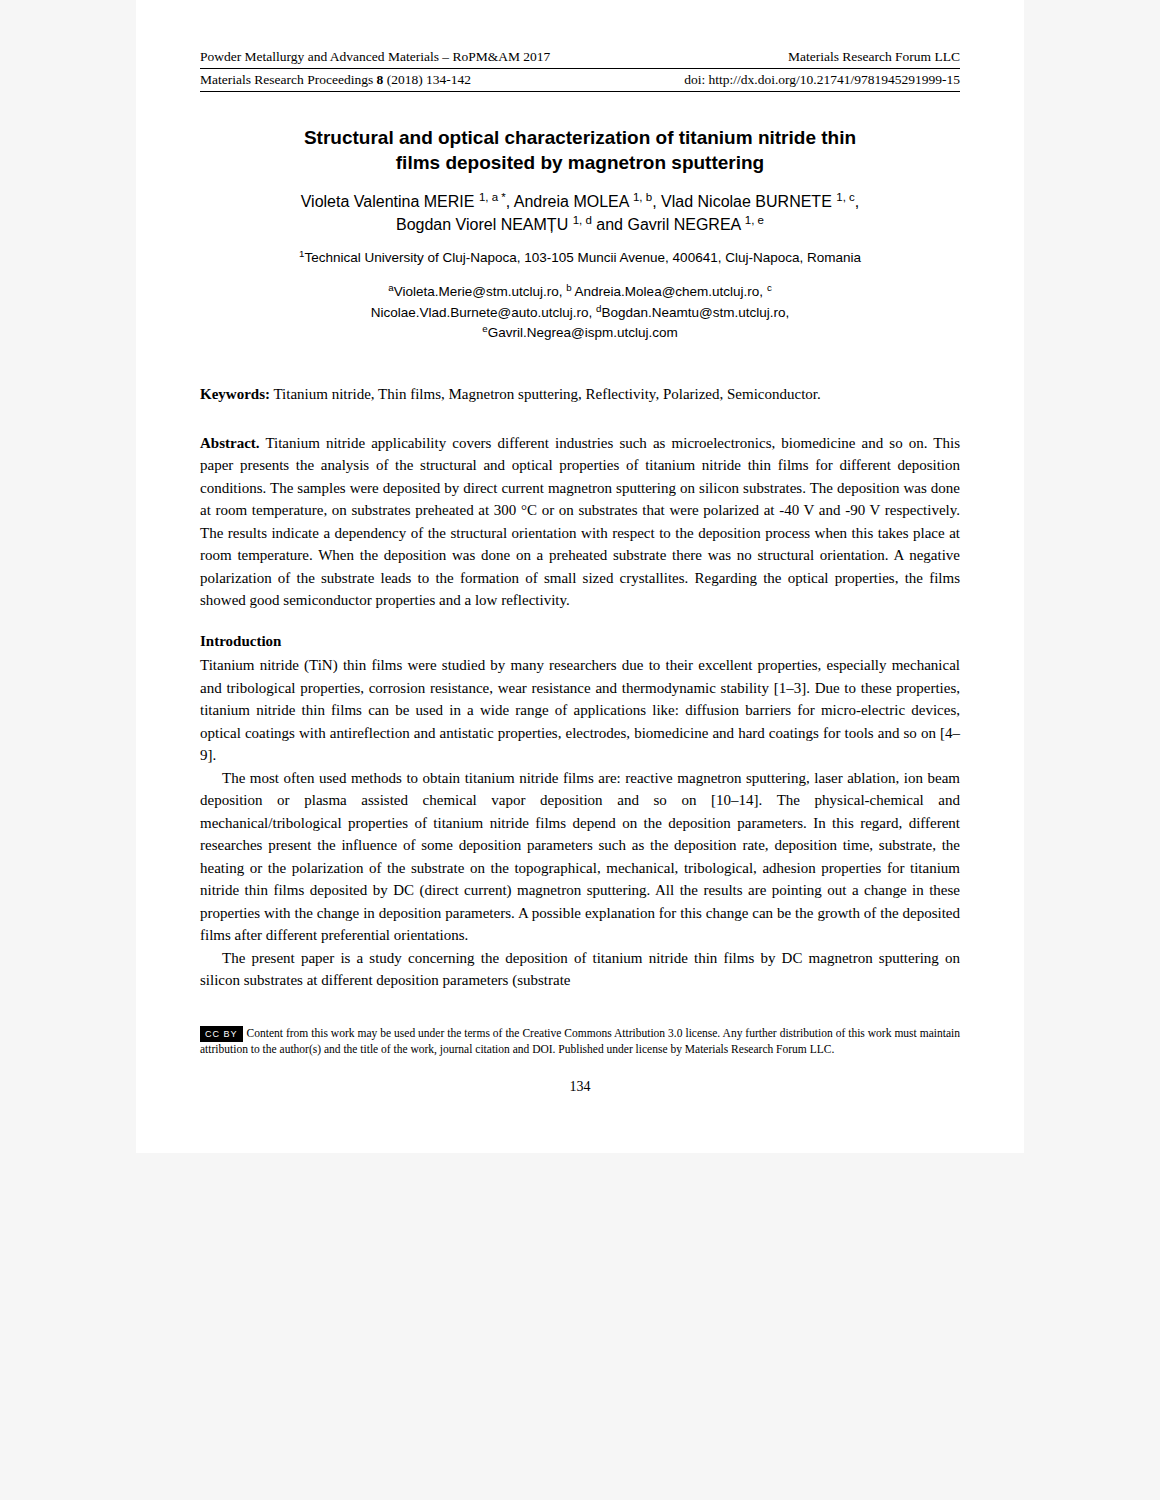Powder Metallurgy and Advanced Materials – RoPM&AM 2017 Materials Research Forum LLC
Materials Research Proceedings 8 (2018) 134-142 doi: http://dx.doi.org/10.21741/9781945291999-15
Structural and optical characterization of titanium nitride thin
films deposited by magnetron sputtering
Violeta Valentina MERIE 1, a *, Andreia MOLEA 1, b, Vlad Nicolae BURNETE 1, c,
Bogdan Viorel NEAMȚU 1, d and Gavril NEGREA 1, e
1Technical University of Cluj-Napoca, 103-105 Muncii Avenue, 400641, Cluj-Napoca, Romania
aVioleta.Merie@stm.utcluj.ro, b Andreia.Molea@chem.utcluj.ro, c
Nicolae.Vlad.Burnete@auto.utcluj.ro, dBogdan.Neamtu@stm.utcluj.ro,
eGavril.Negrea@ispm.utcluj.com
Keywords: Titanium nitride, Thin films, Magnetron sputtering, Reflectivity, Polarized, Semiconductor.
Abstract. Titanium nitride applicability covers different industries such as microelectronics, biomedicine and so on. This paper presents the analysis of the structural and optical properties of titanium nitride thin films for different deposition conditions. The samples were deposited by direct current magnetron sputtering on silicon substrates. The deposition was done at room temperature, on substrates preheated at 300 °C or on substrates that were polarized at -40 V and -90 V respectively. The results indicate a dependency of the structural orientation with respect to the deposition process when this takes place at room temperature. When the deposition was done on a preheated substrate there was no structural orientation. A negative polarization of the substrate leads to the formation of small sized crystallites. Regarding the optical properties, the films showed good semiconductor properties and a low reflectivity.
Introduction
Titanium nitride (TiN) thin films were studied by many researchers due to their excellent properties, especially mechanical and tribological properties, corrosion resistance, wear resistance and thermodynamic stability [1–3]. Due to these properties, titanium nitride thin films can be used in a wide range of applications like: diffusion barriers for micro-electric devices, optical coatings with antireflection and antistatic properties, electrodes, biomedicine and hard coatings for tools and so on [4–9].
The most often used methods to obtain titanium nitride films are: reactive magnetron sputtering, laser ablation, ion beam deposition or plasma assisted chemical vapor deposition and so on [10–14]. The physical-chemical and mechanical/tribological properties of titanium nitride films depend on the deposition parameters. In this regard, different researches present the influence of some deposition parameters such as the deposition rate, deposition time, substrate, the heating or the polarization of the substrate on the topographical, mechanical, tribological, adhesion properties for titanium nitride thin films deposited by DC (direct current) magnetron sputtering. All the results are pointing out a change in these properties with the change in deposition parameters. A possible explanation for this change can be the growth of the deposited films after different preferential orientations.
The present paper is a study concerning the deposition of titanium nitride thin films by DC magnetron sputtering on silicon substrates at different deposition parameters (substrate
CC BYContent from this work may be used under the terms of the Creative Commons Attribution 3.0 license. Any further distribution of this work must maintain attribution to the author(s) and the title of the work, journal citation and DOI. Published under license by Materials Research Forum LLC.
134